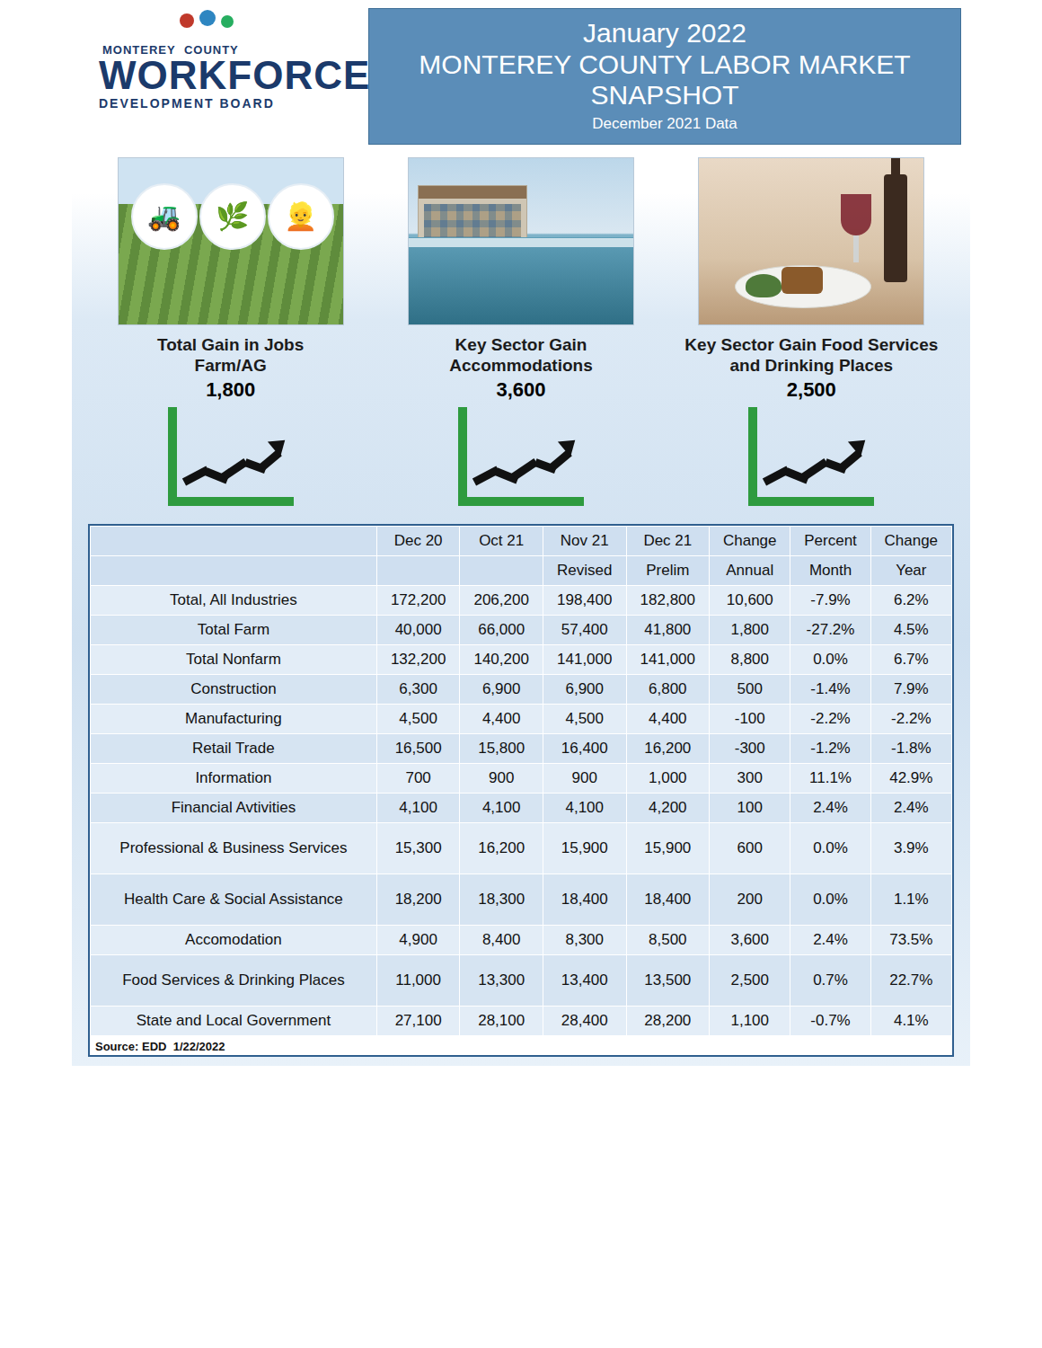MONTEREY COUNTY
WORKFORCE
DEVELOPMENT BOARD
January 2022
MONTEREY COUNTY LABOR MARKET SNAPSHOT
December 2021 Data
🚜
🌿
👱
Total Gain in Jobs
Farm/AG
1,800
Key Sector Gain
Accommodations
3,600
Key Sector Gain Food Services and Drinking Places
2,500
| | Dec 20 | Oct 21 | Nov 21 | Dec 21 | Change | Percent | Change |
| --- | --- | --- | --- | --- | --- | --- | --- |
| | | | Revised | Prelim | Annual | Month | Year |
| Total, All Industries | 172,200 | 206,200 | 198,400 | 182,800 | 10,600 | -7.9% | 6.2% |
| Total Farm | 40,000 | 66,000 | 57,400 | 41,800 | 1,800 | -27.2% | 4.5% |
| Total Nonfarm | 132,200 | 140,200 | 141,000 | 141,000 | 8,800 | 0.0% | 6.7% |
| Construction | 6,300 | 6,900 | 6,900 | 6,800 | 500 | -1.4% | 7.9% |
| Manufacturing | 4,500 | 4,400 | 4,500 | 4,400 | -100 | -2.2% | -2.2% |
| Retail Trade | 16,500 | 15,800 | 16,400 | 16,200 | -300 | -1.2% | -1.8% |
| Information | 700 | 900 | 900 | 1,000 | 300 | 11.1% | 42.9% |
| Financial Avtivities | 4,100 | 4,100 | 4,100 | 4,200 | 100 | 2.4% | 2.4% |
| Professional & Business Services | 15,300 | 16,200 | 15,900 | 15,900 | 600 | 0.0% | 3.9% |
| Health Care & Social Assistance | 18,200 | 18,300 | 18,400 | 18,400 | 200 | 0.0% | 1.1% |
| Accomodation | 4,900 | 8,400 | 8,300 | 8,500 | 3,600 | 2.4% | 73.5% |
| Food Services & Drinking Places | 11,000 | 13,300 | 13,400 | 13,500 | 2,500 | 0.7% | 22.7% |
| State and Local Government | 27,100 | 28,100 | 28,400 | 28,200 | 1,100 | -0.7% | 4.1% |
Source: EDD 1/22/2022